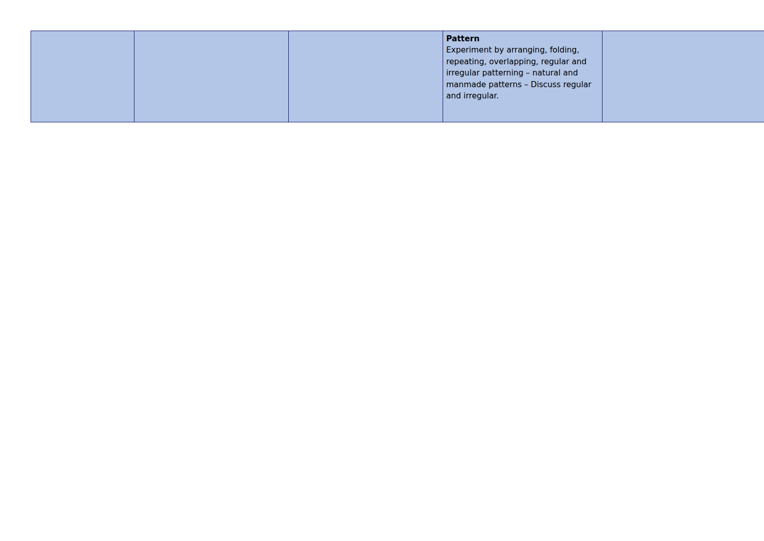| | | | Pattern Experiment by arranging, folding, repeating, overlapping, regular and irregular patterning – natural and manmade patterns – Discuss regular and irregular. | |